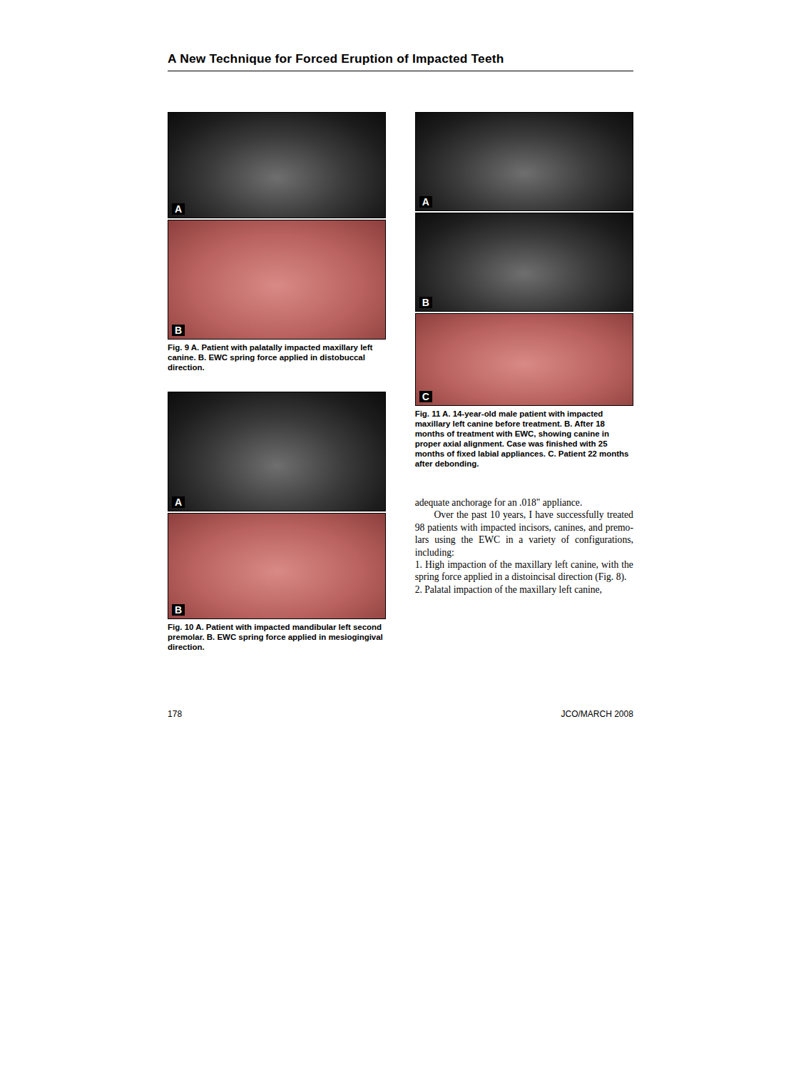A New Technique for Forced Eruption of Impacted Teeth
A
B
Fig. 9 A. Patient with palatally impacted maxillary left canine. B. EWC spring force applied in distobuccal direction.
A
B
Fig. 10 A. Patient with impacted mandibular left second premolar. B. EWC spring force applied in mesiogingival direction.
A
B
C
Fig. 11 A. 14-year-old male patient with impacted maxillary left canine before treatment. B. After 18 months of treatment with EWC, showing canine in proper axial alignment. Case was finished with 25 months of fixed labial appliances. C. Patient 22 months after debonding.
adequate anchorage for an .018" appliance.
Over the past 10 years, I have successfully treated 98 patients with impacted incisors, canines, and premolars using the EWC in a variety of configurations, including:
1. High impaction of the maxillary left canine, with the spring force applied in a distoincisal direction (Fig. 8).
2. Palatal impaction of the maxillary left canine,
178 JCO/MARCH 2008